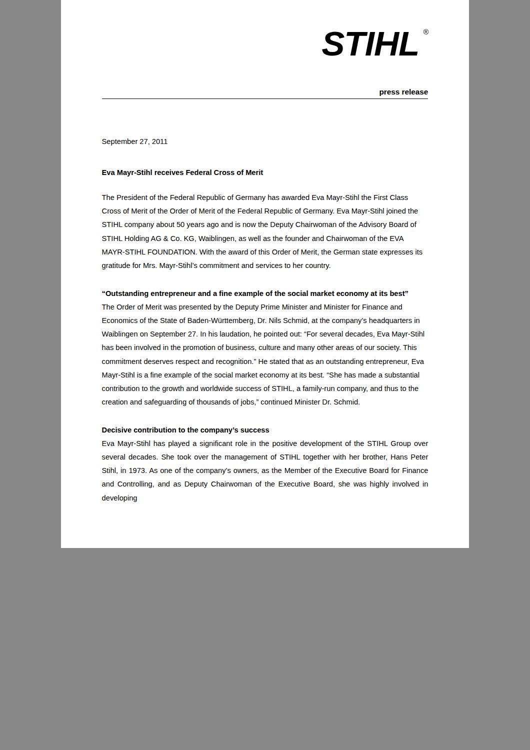STIHL®
press release
September 27, 2011
Eva Mayr-Stihl receives Federal Cross of Merit
The President of the Federal Republic of Germany has awarded Eva Mayr-Stihl the First Class Cross of Merit of the Order of Merit of the Federal Republic of Germany. Eva Mayr-Stihl joined the STIHL company about 50 years ago and is now the Deputy Chairwoman of the Advisory Board of STIHL Holding AG & Co. KG, Waiblingen, as well as the founder and Chairwoman of the EVA MAYR-STIHL FOUNDATION. With the award of this Order of Merit, the German state expresses its gratitude for Mrs. Mayr-Stihl’s commitment and services to her country.
“Outstanding entrepreneur and a fine example of the social market economy at its best”
The Order of Merit was presented by the Deputy Prime Minister and Minister for Finance and Economics of the State of Baden-Württemberg, Dr. Nils Schmid, at the company’s headquarters in Waiblingen on September 27. In his laudation, he pointed out: “For several decades, Eva Mayr-Stihl has been involved in the promotion of business, culture and many other areas of our society. This commitment deserves respect and recognition.” He stated that as an outstanding entrepreneur, Eva Mayr-Stihl is a fine example of the social market economy at its best. “She has made a substantial contribution to the growth and worldwide success of STIHL, a family-run company, and thus to the creation and safeguarding of thousands of jobs,” continued Minister Dr. Schmid.
Decisive contribution to the company’s success
Eva Mayr-Stihl has played a significant role in the positive development of the STIHL Group over several decades. She took over the management of STIHL together with her brother, Hans Peter Stihl, in 1973. As one of the company’s owners, as the Member of the Executive Board for Finance and Controlling, and as Deputy Chairwoman of the Executive Board, she was highly involved in developing